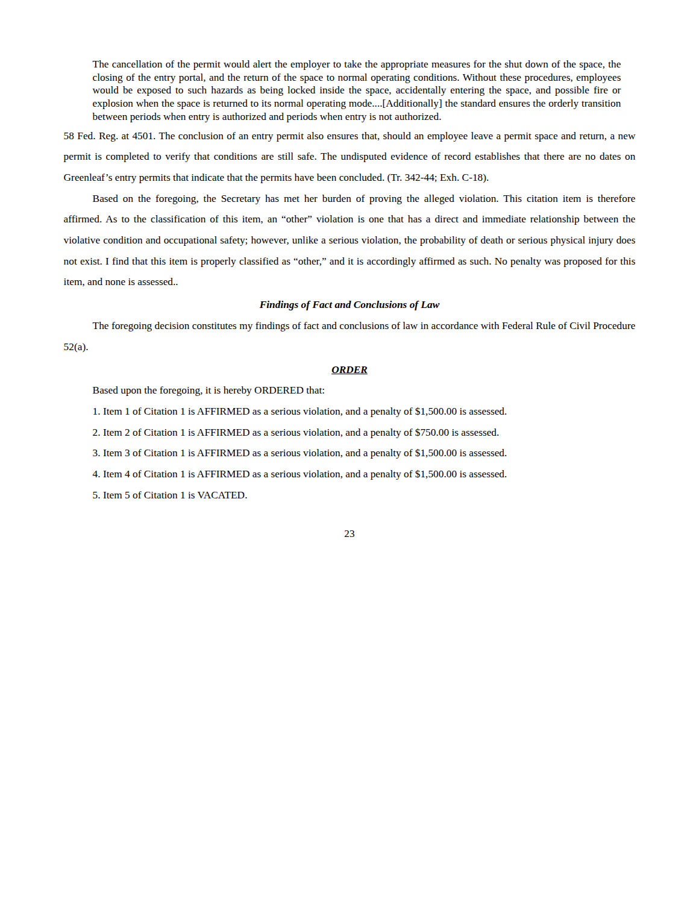The cancellation of the permit would alert the employer to take the appropriate measures for the shut down of the space, the closing of the entry portal, and the return of the space to normal operating conditions. Without these procedures, employees would be exposed to such hazards as being locked inside the space, accidentally entering the space, and possible fire or explosion when the space is returned to its normal operating mode....[Additionally] the standard ensures the orderly transition between periods when entry is authorized and periods when entry is not authorized.
58 Fed. Reg. at 4501. The conclusion of an entry permit also ensures that, should an employee leave a permit space and return, a new permit is completed to verify that conditions are still safe. The undisputed evidence of record establishes that there are no dates on Greenleaf’s entry permits that indicate that the permits have been concluded. (Tr. 342-44; Exh. C-18).
Based on the foregoing, the Secretary has met her burden of proving the alleged violation. This citation item is therefore affirmed. As to the classification of this item, an “other” violation is one that has a direct and immediate relationship between the violative condition and occupational safety; however, unlike a serious violation, the probability of death or serious physical injury does not exist. I find that this item is properly classified as “other,” and it is accordingly affirmed as such. No penalty was proposed for this item, and none is assessed..
Findings of Fact and Conclusions of Law
The foregoing decision constitutes my findings of fact and conclusions of law in accordance with Federal Rule of Civil Procedure 52(a).
ORDER
Based upon the foregoing, it is hereby ORDERED that:
1. Item 1 of Citation 1 is AFFIRMED as a serious violation, and a penalty of $1,500.00 is assessed.
2. Item 2 of Citation 1 is AFFIRMED as a serious violation, and a penalty of $750.00 is assessed.
3. Item 3 of Citation 1 is AFFIRMED as a serious violation, and a penalty of $1,500.00 is assessed.
4. Item 4 of Citation 1 is AFFIRMED as a serious violation, and a penalty of $1,500.00 is assessed.
5. Item 5 of Citation 1 is VACATED.
23